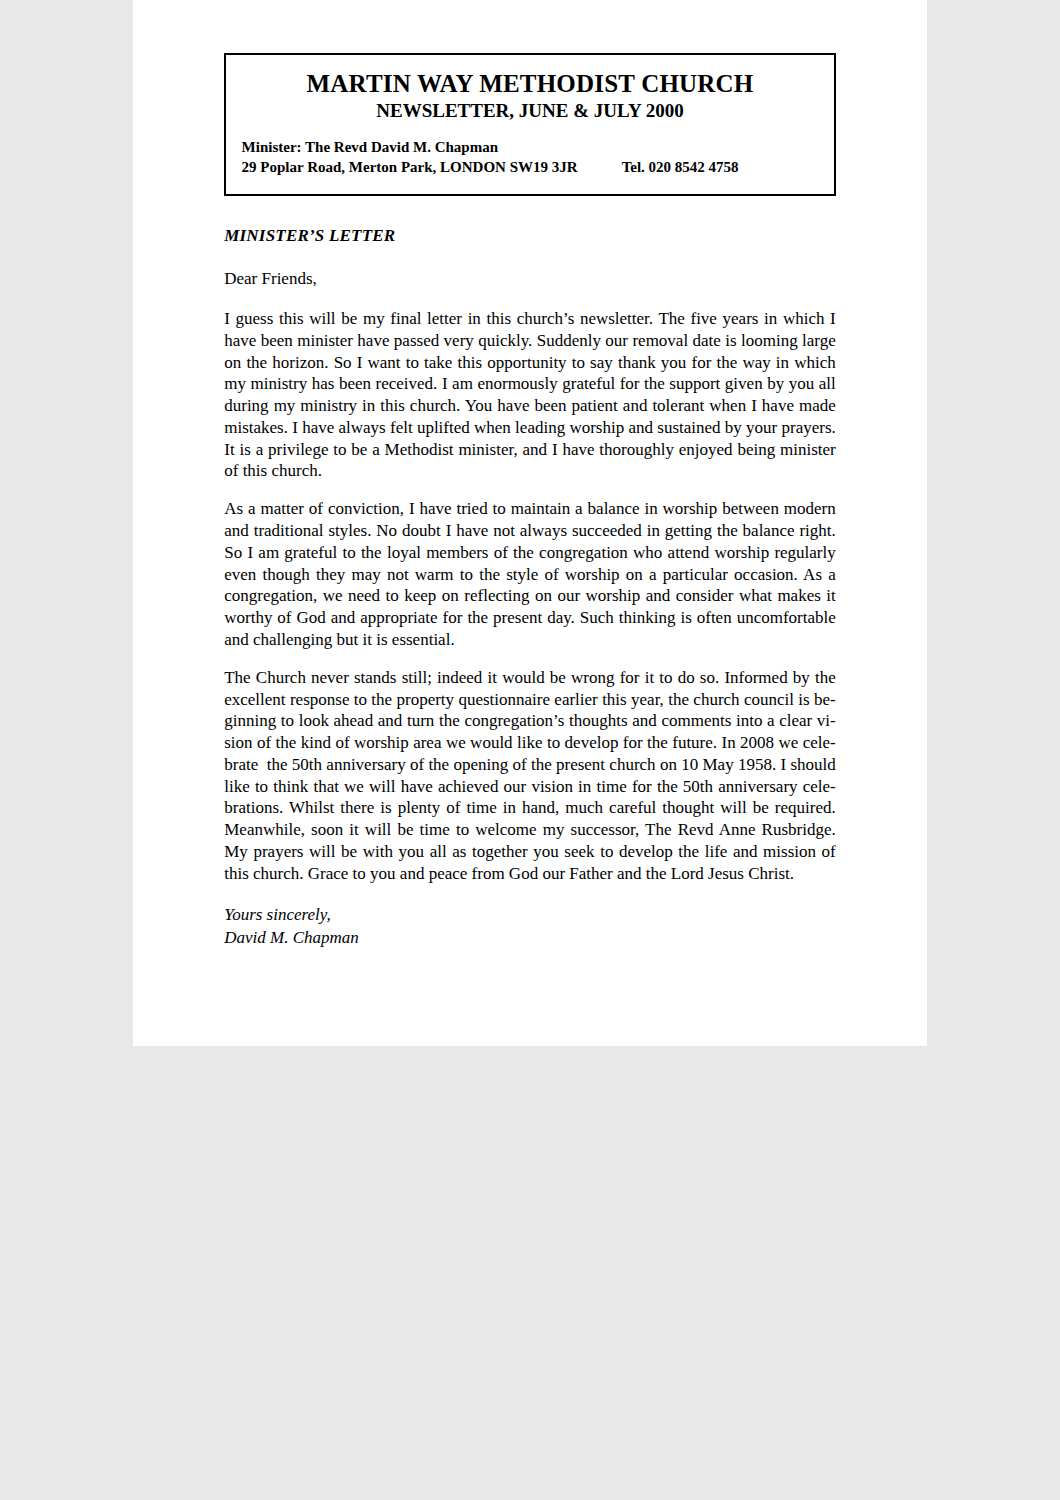MARTIN WAY METHODIST CHURCH
NEWSLETTER, JUNE & JULY 2000
Minister: The Revd David M. Chapman
29 Poplar Road, Merton Park, LONDON SW19 3JR Tel. 020 8542 4758
MINISTER’S LETTER
Dear Friends,
I guess this will be my final letter in this church’s newsletter. The five years in which I have been minister have passed very quickly. Suddenly our removal date is looming large on the horizon. So I want to take this opportunity to say thank you for the way in which my ministry has been received. I am enormously grateful for the support given by you all during my ministry in this church. You have been patient and tolerant when I have made mistakes. I have always felt uplifted when leading worship and sustained by your prayers. It is a privilege to be a Methodist minister, and I have thoroughly enjoyed being minister of this church.
As a matter of conviction, I have tried to maintain a balance in worship between modern and traditional styles. No doubt I have not always succeeded in getting the balance right. So I am grateful to the loyal members of the congregation who attend worship regularly even though they may not warm to the style of worship on a particular occasion. As a congregation, we need to keep on reflecting on our worship and consider what makes it worthy of God and appropriate for the present day. Such thinking is often uncomfortable and challenging but it is essential.
The Church never stands still; indeed it would be wrong for it to do so. Informed by the excellent response to the property questionnaire earlier this year, the church council is beginning to look ahead and turn the congregation’s thoughts and comments into a clear vision of the kind of worship area we would like to develop for the future. In 2008 we celebrate the 50th anniversary of the opening of the present church on 10 May 1958. I should like to think that we will have achieved our vision in time for the 50th anniversary celebrations. Whilst there is plenty of time in hand, much careful thought will be required. Meanwhile, soon it will be time to welcome my successor, The Revd Anne Rusbridge. My prayers will be with you all as together you seek to develop the life and mission of this church. Grace to you and peace from God our Father and the Lord Jesus Christ.
Yours sincerely,
David M. Chapman